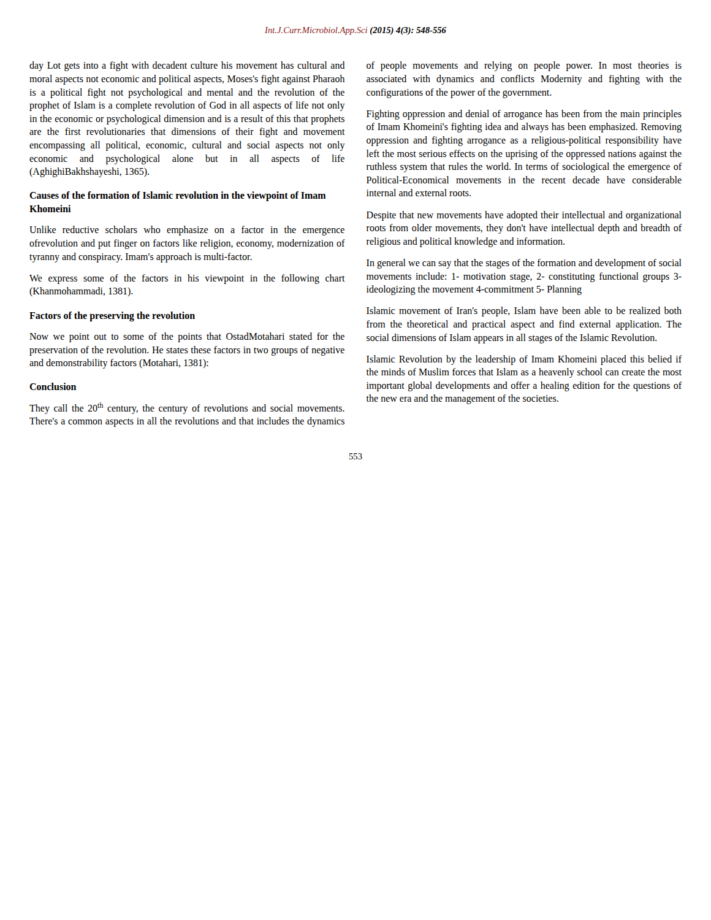Int.J.Curr.Microbiol.App.Sci (2015) 4(3): 548-556
day Lot gets into a fight with decadent culture his movement has cultural and moral aspects not economic and political aspects, Moses's fight against Pharaoh is a political fight not psychological and mental and the revolution of the prophet of Islam is a complete revolution of God in all aspects of life not only in the economic or psychological dimension and is a result of this that prophets are the first revolutionaries that dimensions of their fight and movement encompassing all political, economic, cultural and social aspects not only economic and psychological alone but in all aspects of life (AghighiBakhshayeshi, 1365).
Causes of the formation of Islamic revolution in the viewpoint of Imam Khomeini
Unlike reductive scholars who emphasize on a factor in the emergence ofrevolution and put finger on factors like religion, economy, modernization of tyranny and conspiracy. Imam's approach is multi-factor.
We express some of the factors in his viewpoint in the following chart (Khanmohammadi, 1381).
Factors of the preserving the revolution
Now we point out to some of the points that OstadMotahari stated for the preservation of the revolution. He states these factors in two groups of negative and demonstrability factors (Motahari, 1381):
Conclusion
They call the 20th century, the century of revolutions and social movements. There's a common aspects in all the revolutions and that includes the dynamics of people movements and relying on people power. In most theories is associated with dynamics and conflicts Modernity and fighting with the configurations of the power of the government.
Fighting oppression and denial of arrogance has been from the main principles of Imam Khomeini's fighting idea and always has been emphasized. Removing oppression and fighting arrogance as a religious-political responsibility have left the most serious effects on the uprising of the oppressed nations against the ruthless system that rules the world. In terms of sociological the emergence of Political-Economical movements in the recent decade have considerable internal and external roots.
Despite that new movements have adopted their intellectual and organizational roots from older movements, they don't have intellectual depth and breadth of religious and political knowledge and information.
In general we can say that the stages of the formation and development of social movements include: 1- motivation stage, 2- constituting functional groups 3- ideologizing the movement 4-commitment 5- Planning
Islamic movement of Iran's people, Islam have been able to be realized both from the theoretical and practical aspect and find external application. The social dimensions of Islam appears in all stages of the Islamic Revolution.
Islamic Revolution by the leadership of Imam Khomeini placed this belied if the minds of Muslim forces that Islam as a heavenly school can create the most important global developments and offer a healing edition for the questions of the new era and the management of the societies.
553